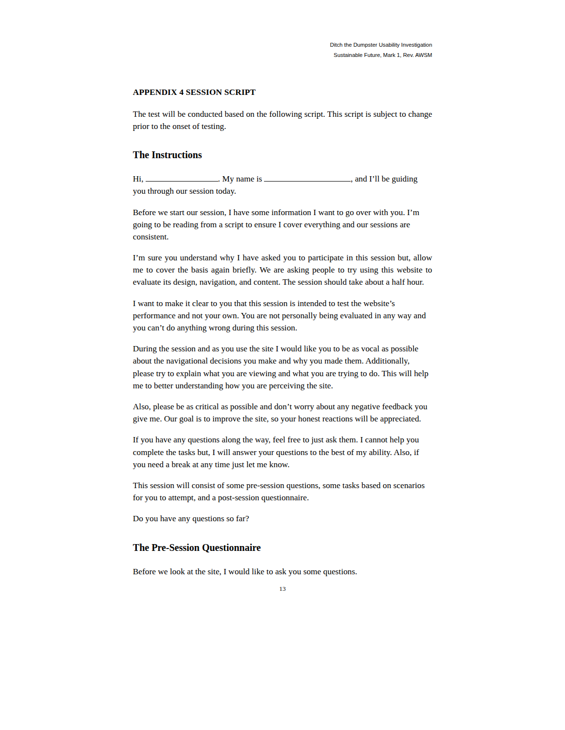Ditch the Dumpster Usability Investigation
Sustainable Future, Mark 1, Rev. AWSM
APPENDIX 4 SESSION SCRIPT
The test will be conducted based on the following script. This script is subject to change prior to the onset of testing.
The Instructions
Hi, . My name is , and I’ll be guiding you through our session today.
Before we start our session, I have some information I want to go over with you. I’m going to be reading from a script to ensure I cover everything and our sessions are consistent.
I’m sure you understand why I have asked you to participate in this session but, allow me to cover the basis again briefly. We are asking people to try using this website to evaluate its design, navigation, and content. The session should take about a half hour.
I want to make it clear to you that this session is intended to test the website’s performance and not your own. You are not personally being evaluated in any way and you can’t do anything wrong during this session.
During the session and as you use the site I would like you to be as vocal as possible about the navigational decisions you make and why you made them. Additionally, please try to explain what you are viewing and what you are trying to do. This will help me to better understanding how you are perceiving the site.
Also, please be as critical as possible and don’t worry about any negative feedback you give me. Our goal is to improve the site, so your honest reactions will be appreciated.
If you have any questions along the way, feel free to just ask them. I cannot help you complete the tasks but, I will answer your questions to the best of my ability. Also, if you need a break at any time just let me know.
This session will consist of some pre-session questions, some tasks based on scenarios for you to attempt, and a post-session questionnaire.
Do you have any questions so far?
The Pre-Session Questionnaire
Before we look at the site, I would like to ask you some questions.
13